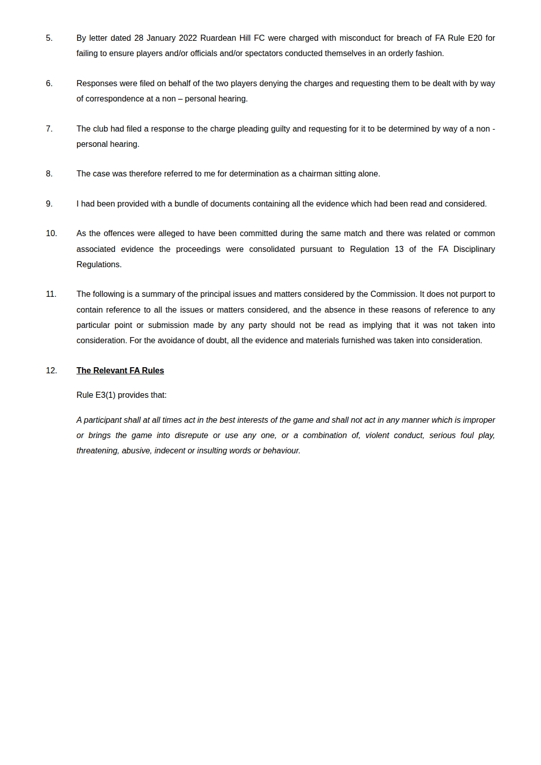By letter dated 28 January 2022 Ruardean Hill FC were charged with misconduct for breach of FA Rule E20 for failing to ensure players and/or officials and/or spectators conducted themselves in an orderly fashion.
Responses were filed on behalf of the two players denying the charges and requesting them to be dealt with by way of correspondence at a non – personal hearing.
The club had filed a response to the charge pleading guilty and requesting for it to be determined by way of a non - personal hearing.
The case was therefore referred to me for determination as a chairman sitting alone.
I had been provided with a bundle of documents containing all the evidence which had been read and considered.
As the offences were alleged to have been committed during the same match and there was related or common associated evidence the proceedings were consolidated pursuant to Regulation 13 of the FA Disciplinary Regulations.
The following is a summary of the principal issues and matters considered by the Commission. It does not purport to contain reference to all the issues or matters considered, and the absence in these reasons of reference to any particular point or submission made by any party should not be read as implying that it was not taken into consideration. For the avoidance of doubt, all the evidence and materials furnished was taken into consideration.
The Relevant FA Rules
Rule E3(1) provides that:
A participant shall at all times act in the best interests of the game and shall not act in any manner which is improper or brings the game into disrepute or use any one, or a combination of, violent conduct, serious foul play, threatening, abusive, indecent or insulting words or behaviour.